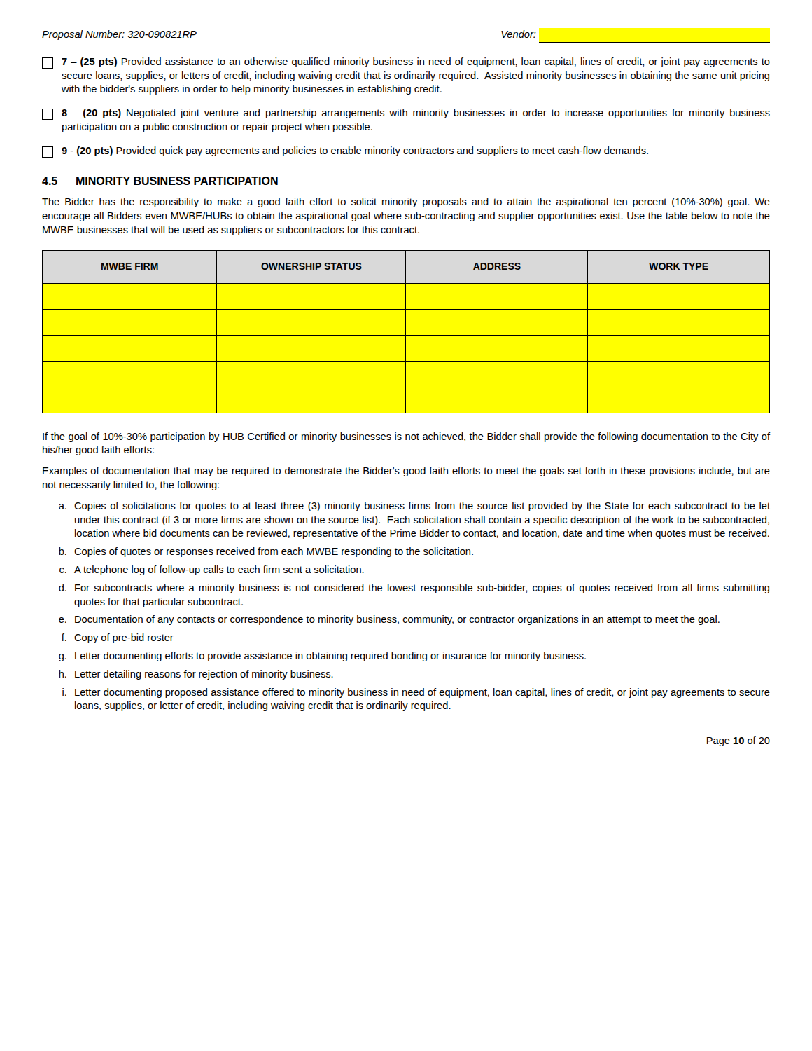Proposal Number: 320-090821RP
Vendor:
7 – (25 pts) Provided assistance to an otherwise qualified minority business in need of equipment, loan capital, lines of credit, or joint pay agreements to secure loans, supplies, or letters of credit, including waiving credit that is ordinarily required. Assisted minority businesses in obtaining the same unit pricing with the bidder's suppliers in order to help minority businesses in establishing credit.
8 – (20 pts) Negotiated joint venture and partnership arrangements with minority businesses in order to increase opportunities for minority business participation on a public construction or repair project when possible.
9 - (20 pts) Provided quick pay agreements and policies to enable minority contractors and suppliers to meet cash-flow demands.
4.5 MINORITY BUSINESS PARTICIPATION
The Bidder has the responsibility to make a good faith effort to solicit minority proposals and to attain the aspirational ten percent (10%-30%) goal. We encourage all Bidders even MWBE/HUBs to obtain the aspirational goal where sub-contracting and supplier opportunities exist. Use the table below to note the MWBE businesses that will be used as suppliers or subcontractors for this contract.
| MWBE FIRM | OWNERSHIP STATUS | ADDRESS | WORK TYPE |
| --- | --- | --- | --- |
If the goal of 10%-30% participation by HUB Certified or minority businesses is not achieved, the Bidder shall provide the following documentation to the City of his/her good faith efforts:
Examples of documentation that may be required to demonstrate the Bidder's good faith efforts to meet the goals set forth in these provisions include, but are not necessarily limited to, the following:
Copies of solicitations for quotes to at least three (3) minority business firms from the source list provided by the State for each subcontract to be let under this contract (if 3 or more firms are shown on the source list). Each solicitation shall contain a specific description of the work to be subcontracted, location where bid documents can be reviewed, representative of the Prime Bidder to contact, and location, date and time when quotes must be received.
Copies of quotes or responses received from each MWBE responding to the solicitation.
A telephone log of follow-up calls to each firm sent a solicitation.
For subcontracts where a minority business is not considered the lowest responsible sub-bidder, copies of quotes received from all firms submitting quotes for that particular subcontract.
Documentation of any contacts or correspondence to minority business, community, or contractor organizations in an attempt to meet the goal.
Copy of pre-bid roster
Letter documenting efforts to provide assistance in obtaining required bonding or insurance for minority business.
Letter detailing reasons for rejection of minority business.
Letter documenting proposed assistance offered to minority business in need of equipment, loan capital, lines of credit, or joint pay agreements to secure loans, supplies, or letter of credit, including waiving credit that is ordinarily required.
Page 10 of 20